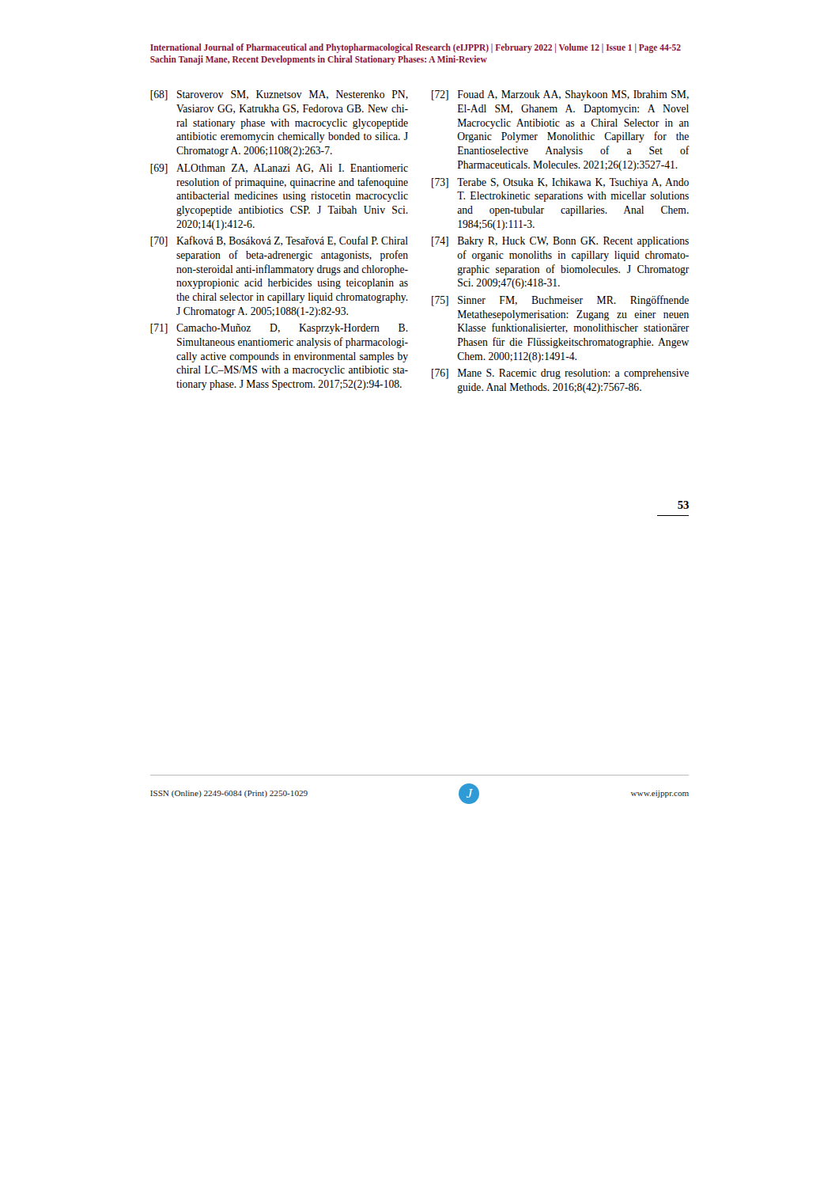International Journal of Pharmaceutical and Phytopharmacological Research (eIJPPR) | February 2022 | Volume 12 | Issue 1 | Page 44-52
Sachin Tanaji Mane, Recent Developments in Chiral Stationary Phases: A Mini-Review
[68] Staroverov SM, Kuznetsov MA, Nesterenko PN, Vasiarov GG, Katrukha GS, Fedorova GB. New chiral stationary phase with macrocyclic glycopeptide antibiotic eremomycin chemically bonded to silica. J Chromatogr A. 2006;1108(2):263-7.
[69] ALOthman ZA, ALanazi AG, Ali I. Enantiomeric resolution of primaquine, quinacrine and tafenoquine antibacterial medicines using ristocetin macrocyclic glycopeptide antibiotics CSP. J Taibah Univ Sci. 2020;14(1):412-6.
[70] Kafková B, Bosáková Z, Tesařová E, Coufal P. Chiral separation of beta-adrenergic antagonists, profen non-steroidal anti-inflammatory drugs and chlorophenoxypropionic acid herbicides using teicoplanin as the chiral selector in capillary liquid chromatography. J Chromatogr A. 2005;1088(1-2):82-93.
[71] Camacho-Muñoz D, Kasprzyk-Hordern B. Simultaneous enantiomeric analysis of pharmacologically active compounds in environmental samples by chiral LC–MS/MS with a macrocyclic antibiotic stationary phase. J Mass Spectrom. 2017;52(2):94-108.
[72] Fouad A, Marzouk AA, Shaykoon MS, Ibrahim SM, El-Adl SM, Ghanem A. Daptomycin: A Novel Macrocyclic Antibiotic as a Chiral Selector in an Organic Polymer Monolithic Capillary for the Enantioselective Analysis of a Set of Pharmaceuticals. Molecules. 2021;26(12):3527-41.
[73] Terabe S, Otsuka K, Ichikawa K, Tsuchiya A, Ando T. Electrokinetic separations with micellar solutions and open-tubular capillaries. Anal Chem. 1984;56(1):111-3.
[74] Bakry R, Huck CW, Bonn GK. Recent applications of organic monoliths in capillary liquid chromatographic separation of biomolecules. J Chromatogr Sci. 2009;47(6):418-31.
[75] Sinner FM, Buchmeiser MR. Ringöffnende Metathesepolymerisation: Zugang zu einer neuen Klasse funktionalisierter, monolithischer stationärer Phasen für die Flüssigkeitschromatographie. Angew Chem. 2000;112(8):1491-4.
[76] Mane S. Racemic drug resolution: a comprehensive guide. Anal Methods. 2016;8(42):7567-86.
53
ISSN (Online) 2249-6084 (Print) 2250-1029
J
www.eijppr.com